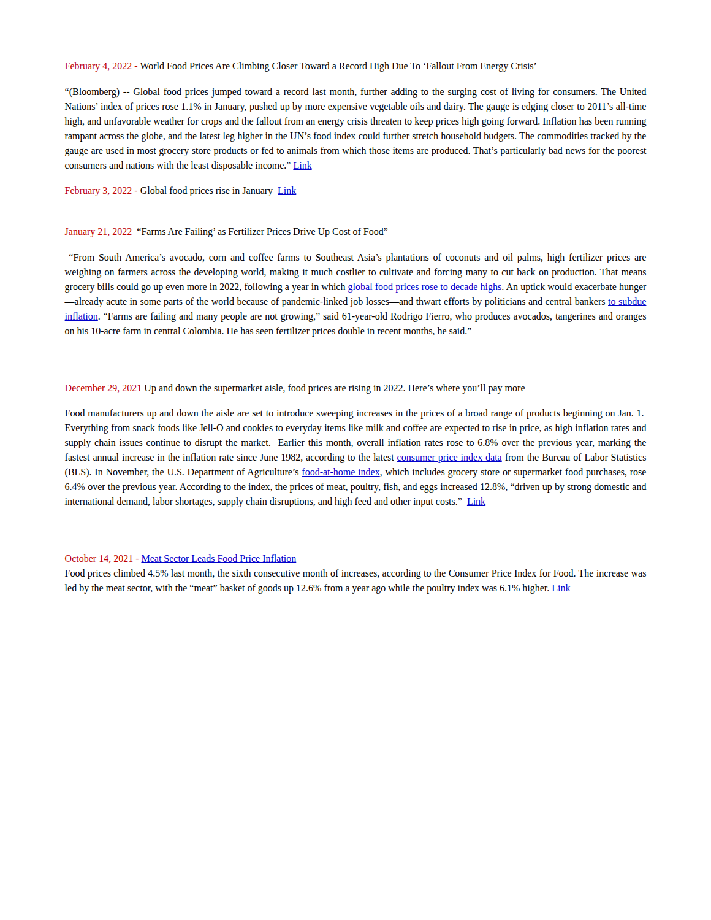February 4, 2022 - World Food Prices Are Climbing Closer Toward a Record High Due To ‘Fallout From Energy Crisis’
“(Bloomberg) -- Global food prices jumped toward a record last month, further adding to the surging cost of living for consumers. The United Nations’ index of prices rose 1.1% in January, pushed up by more expensive vegetable oils and dairy. The gauge is edging closer to 2011’s all-time high, and unfavorable weather for crops and the fallout from an energy crisis threaten to keep prices high going forward. Inflation has been running rampant across the globe, and the latest leg higher in the UN’s food index could further stretch household budgets. The commodities tracked by the gauge are used in most grocery store products or fed to animals from which those items are produced. That’s particularly bad news for the poorest consumers and nations with the least disposable income.” Link
February 3, 2022 - Global food prices rise in January Link
January 21, 2022 “Farms Are Failing’ as Fertilizer Prices Drive Up Cost of Food”
“From South America’s avocado, corn and coffee farms to Southeast Asia’s plantations of coconuts and oil palms, high fertilizer prices are weighing on farmers across the developing world, making it much costlier to cultivate and forcing many to cut back on production. That means grocery bills could go up even more in 2022, following a year in which global food prices rose to decade highs. An uptick would exacerbate hunger—already acute in some parts of the world because of pandemic-linked job losses—and thwart efforts by politicians and central bankers to subdue inflation. “Farms are failing and many people are not growing,” said 61-year-old Rodrigo Fierro, who produces avocados, tangerines and oranges on his 10-acre farm in central Colombia. He has seen fertilizer prices double in recent months, he said.”
December 29, 2021 Up and down the supermarket aisle, food prices are rising in 2022. Here’s where you’ll pay more
Food manufacturers up and down the aisle are set to introduce sweeping increases in the prices of a broad range of products beginning on Jan. 1. Everything from snack foods like Jell-O and cookies to everyday items like milk and coffee are expected to rise in price, as high inflation rates and supply chain issues continue to disrupt the market. Earlier this month, overall inflation rates rose to 6.8% over the previous year, marking the fastest annual increase in the inflation rate since June 1982, according to the latest consumer price index data from the Bureau of Labor Statistics (BLS). In November, the U.S. Department of Agriculture’s food-at-home index, which includes grocery store or supermarket food purchases, rose 6.4% over the previous year. According to the index, the prices of meat, poultry, fish, and eggs increased 12.8%, “driven up by strong domestic and international demand, labor shortages, supply chain disruptions, and high feed and other input costs.” Link
October 14, 2021 - Meat Sector Leads Food Price Inflation
Food prices climbed 4.5% last month, the sixth consecutive month of increases, according to the Consumer Price Index for Food. The increase was led by the meat sector, with the “meat” basket of goods up 12.6% from a year ago while the poultry index was 6.1% higher. Link